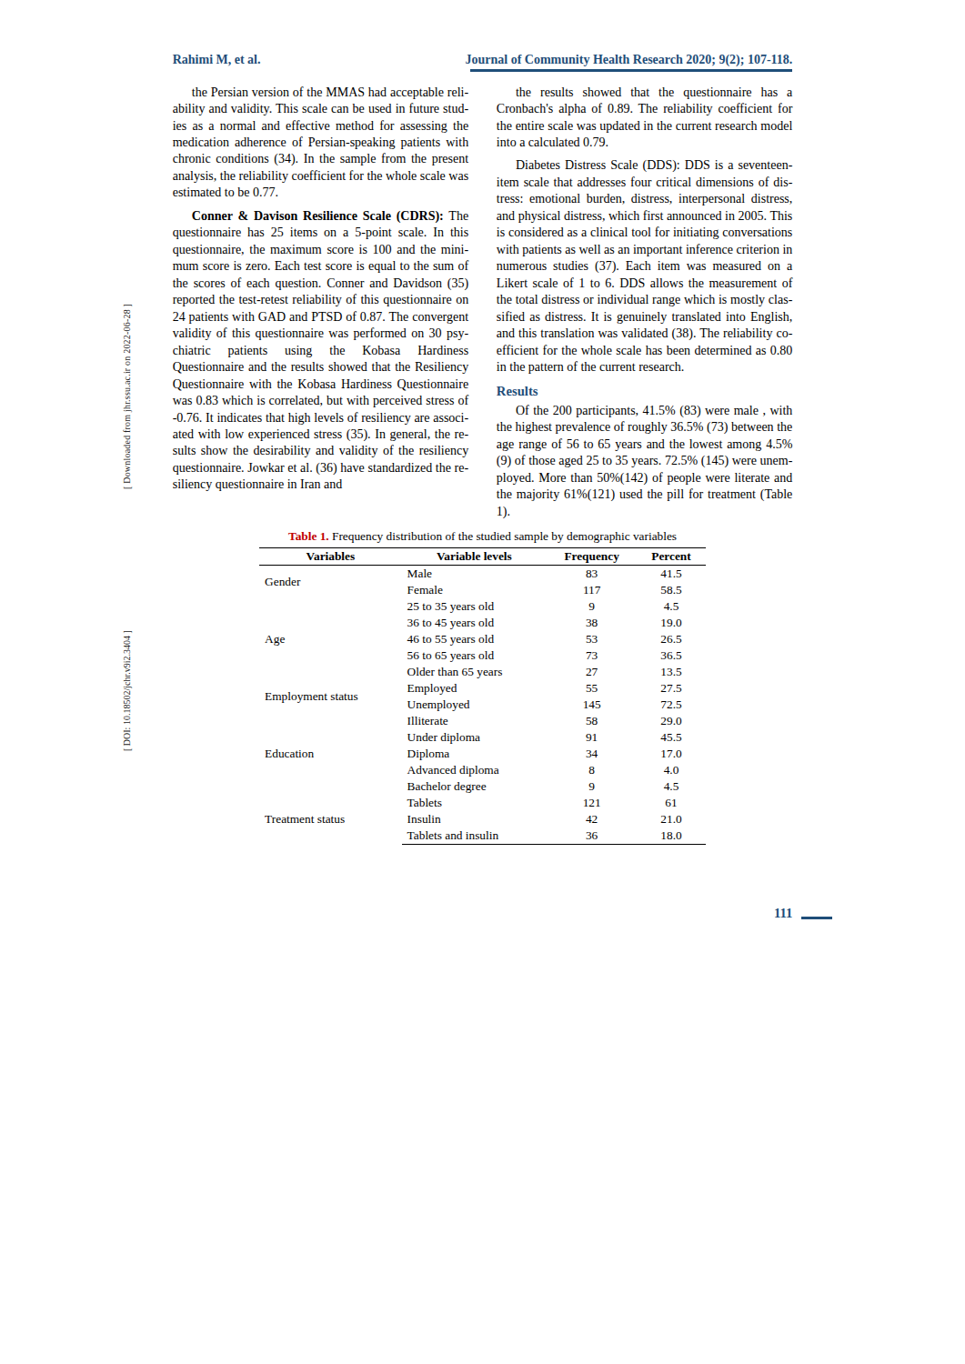[ Downloaded from jhr.ssu.ac.ir on 2022-06-28 ]
[ DOI: 10.18502/jchr.v9i2.3404 ]
Rahimi M, et al.
Journal of Community Health Research 2020; 9(2); 107-118.
the Persian version of the MMAS had acceptable reliability and validity. This scale can be used in future studies as a normal and effective method for assessing the medication adherence of Persian-speaking patients with chronic conditions (34). In the sample from the present analysis, the reliability coefficient for the whole scale was estimated to be 0.77.
Conner & Davison Resilience Scale (CDRS): The questionnaire has 25 items on a 5-point scale. In this questionnaire, the maximum score is 100 and the minimum score is zero. Each test score is equal to the sum of the scores of each question. Conner and Davidson (35) reported the test-retest reliability of this questionnaire on 24 patients with GAD and PTSD of 0.87. The convergent validity of this questionnaire was performed on 30 psychiatric patients using the Kobasa Hardiness Questionnaire and the results showed that the Resiliency Questionnaire with the Kobasa Hardiness Questionnaire was 0.83 which is correlated, but with perceived stress of -0.76. It indicates that high levels of resiliency are associated with low experienced stress (35). In general, the results show the desirability and validity of the resiliency questionnaire. Jowkar et al. (36) have standardized the resiliency questionnaire in Iran and
the results showed that the questionnaire has a Cronbach's alpha of 0.89. The reliability coefficient for the entire scale was updated in the current research model into a calculated 0.79.
Diabetes Distress Scale (DDS): DDS is a seventeen-item scale that addresses four critical dimensions of distress: emotional burden, distress, interpersonal distress, and physical distress, which first announced in 2005. This is considered as a clinical tool for initiating conversations with patients as well as an important inference criterion in numerous studies (37). Each item was measured on a Likert scale of 1 to 6. DDS allows the measurement of the total distress or individual range which is mostly classified as distress. It is genuinely translated into English, and this translation was validated (38). The reliability coefficient for the whole scale has been determined as 0.80 in the pattern of the current research.
Results
Of the 200 participants, 41.5% (83) were male , with the highest prevalence of roughly 36.5% (73) between the age range of 56 to 65 years and the lowest among 4.5% (9) of those aged 25 to 35 years. 72.5% (145) were unemployed. More than 50%(142) of people were literate and the majority 61%(121) used the pill for treatment (Table 1).
Table 1. Frequency distribution of the studied sample by demographic variables
| Variables | Variable levels | Frequency | Percent |
| --- | --- | --- | --- |
| Gender | Male | 83 | 41.5 |
| Female | 117 | 58.5 |
| Age | 25 to 35 years old | 9 | 4.5 |
| 36 to 45 years old | 38 | 19.0 |
| 46 to 55 years old | 53 | 26.5 |
| 56 to 65 years old | 73 | 36.5 |
| Older than 65 years | 27 | 13.5 |
| Employment status | Employed | 55 | 27.5 |
| Unemployed | 145 | 72.5 |
| Education | Illiterate | 58 | 29.0 |
| Under diploma | 91 | 45.5 |
| Diploma | 34 | 17.0 |
| Advanced diploma | 8 | 4.0 |
| Bachelor degree | 9 | 4.5 |
| Treatment status | Tablets | 121 | 61 |
| Insulin | 42 | 21.0 |
| Tablets and insulin | 36 | 18.0 |
111